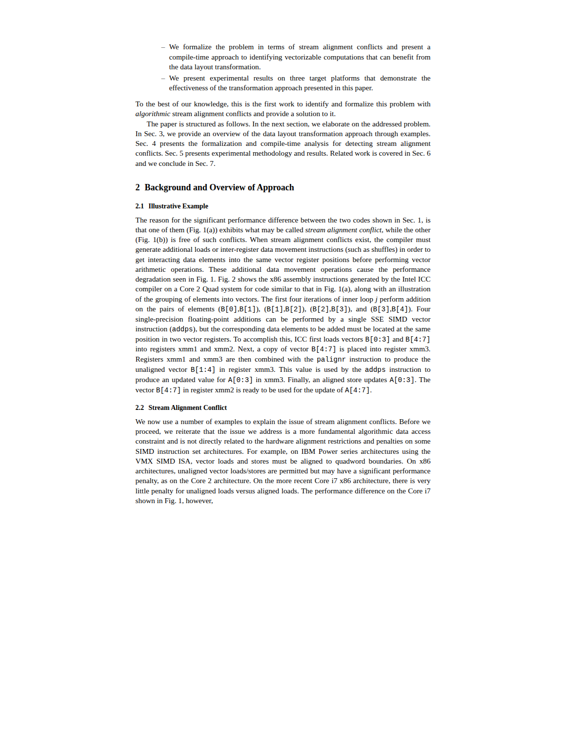We formalize the problem in terms of stream alignment conflicts and present a compile-time approach to identifying vectorizable computations that can benefit from the data layout transformation.
We present experimental results on three target platforms that demonstrate the effectiveness of the transformation approach presented in this paper.
To the best of our knowledge, this is the first work to identify and formalize this problem with algorithmic stream alignment conflicts and provide a solution to it.
The paper is structured as follows. In the next section, we elaborate on the addressed problem. In Sec. 3, we provide an overview of the data layout transformation approach through examples. Sec. 4 presents the formalization and compile-time analysis for detecting stream alignment conflicts. Sec. 5 presents experimental methodology and results. Related work is covered in Sec. 6 and we conclude in Sec. 7.
2 Background and Overview of Approach
2.1 Illustrative Example
The reason for the significant performance difference between the two codes shown in Sec. 1, is that one of them (Fig. 1(a)) exhibits what may be called stream alignment conflict, while the other (Fig. 1(b)) is free of such conflicts. When stream alignment conflicts exist, the compiler must generate additional loads or inter-register data movement instructions (such as shuffles) in order to get interacting data elements into the same vector register positions before performing vector arithmetic operations. These additional data movement operations cause the performance degradation seen in Fig. 1. Fig. 2 shows the x86 assembly instructions generated by the Intel ICC compiler on a Core 2 Quad system for code similar to that in Fig. 1(a), along with an illustration of the grouping of elements into vectors. The first four iterations of inner loop j perform addition on the pairs of elements (B[0],B[1]), (B[1],B[2]), (B[2],B[3]), and (B[3],B[4]). Four single-precision floating-point additions can be performed by a single SSE SIMD vector instruction (addps), but the corresponding data elements to be added must be located at the same position in two vector registers. To accomplish this, ICC first loads vectors B[0:3] and B[4:7] into registers xmm1 and xmm2. Next, a copy of vector B[4:7] is placed into register xmm3. Registers xmm1 and xmm3 are then combined with the palignr instruction to produce the unaligned vector B[1:4] in register xmm3. This value is used by the addps instruction to produce an updated value for A[0:3] in xmm3. Finally, an aligned store updates A[0:3]. The vector B[4:7] in register xmm2 is ready to be used for the update of A[4:7].
2.2 Stream Alignment Conflict
We now use a number of examples to explain the issue of stream alignment conflicts. Before we proceed, we reiterate that the issue we address is a more fundamental algorithmic data access constraint and is not directly related to the hardware alignment restrictions and penalties on some SIMD instruction set architectures. For example, on IBM Power series architectures using the VMX SIMD ISA, vector loads and stores must be aligned to quadword boundaries. On x86 architectures, unaligned vector loads/stores are permitted but may have a significant performance penalty, as on the Core 2 architecture. On the more recent Core i7 x86 architecture, there is very little penalty for unaligned loads versus aligned loads. The performance difference on the Core i7 shown in Fig. 1, however,